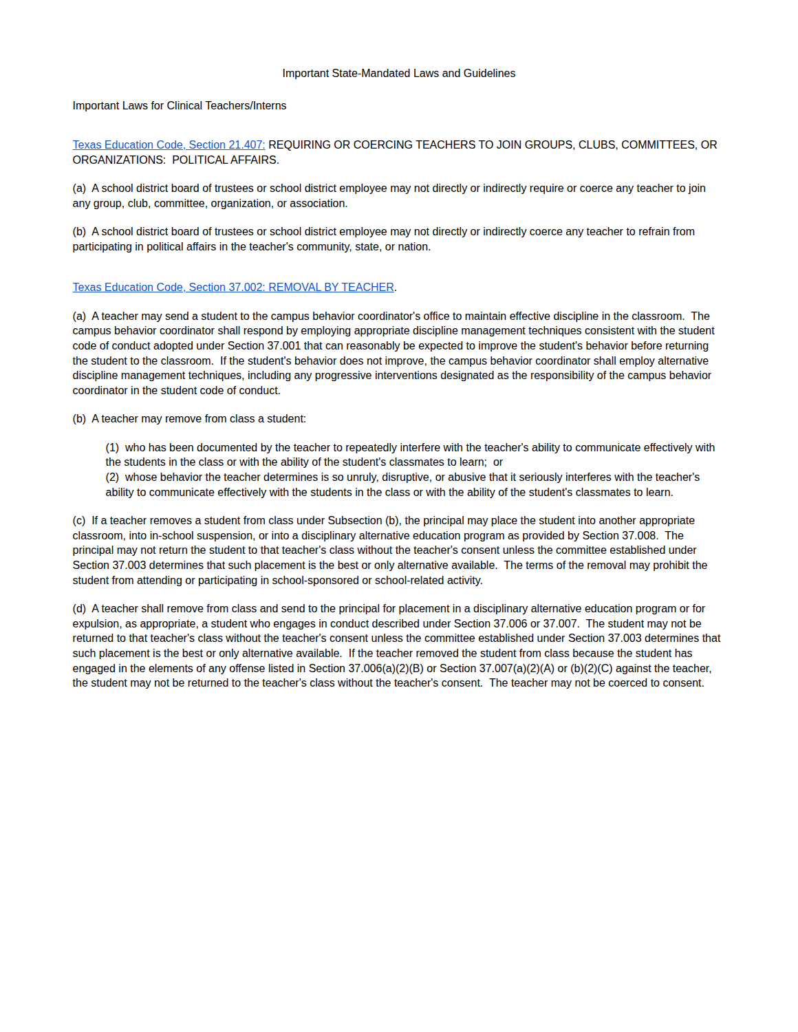Important State-Mandated Laws and Guidelines
Important Laws for Clinical Teachers/Interns
Texas Education Code, Section 21.407: REQUIRING OR COERCING TEACHERS TO JOIN GROUPS, CLUBS, COMMITTEES, OR ORGANIZATIONS: POLITICAL AFFAIRS.
(a) A school district board of trustees or school district employee may not directly or indirectly require or coerce any teacher to join any group, club, committee, organization, or association.
(b) A school district board of trustees or school district employee may not directly or indirectly coerce any teacher to refrain from participating in political affairs in the teacher's community, state, or nation.
Texas Education Code, Section 37.002: REMOVAL BY TEACHER.
(a) A teacher may send a student to the campus behavior coordinator's office to maintain effective discipline in the classroom. The campus behavior coordinator shall respond by employing appropriate discipline management techniques consistent with the student code of conduct adopted under Section 37.001 that can reasonably be expected to improve the student's behavior before returning the student to the classroom. If the student's behavior does not improve, the campus behavior coordinator shall employ alternative discipline management techniques, including any progressive interventions designated as the responsibility of the campus behavior coordinator in the student code of conduct.
(b) A teacher may remove from class a student:
(1) who has been documented by the teacher to repeatedly interfere with the teacher's ability to communicate effectively with the students in the class or with the ability of the student's classmates to learn; or
(2) whose behavior the teacher determines is so unruly, disruptive, or abusive that it seriously interferes with the teacher's ability to communicate effectively with the students in the class or with the ability of the student's classmates to learn.
(c) If a teacher removes a student from class under Subsection (b), the principal may place the student into another appropriate classroom, into in-school suspension, or into a disciplinary alternative education program as provided by Section 37.008. The principal may not return the student to that teacher's class without the teacher's consent unless the committee established under Section 37.003 determines that such placement is the best or only alternative available. The terms of the removal may prohibit the student from attending or participating in school-sponsored or school-related activity.
(d) A teacher shall remove from class and send to the principal for placement in a disciplinary alternative education program or for expulsion, as appropriate, a student who engages in conduct described under Section 37.006 or 37.007. The student may not be returned to that teacher's class without the teacher's consent unless the committee established under Section 37.003 determines that such placement is the best or only alternative available. If the teacher removed the student from class because the student has engaged in the elements of any offense listed in Section 37.006(a)(2)(B) or Section 37.007(a)(2)(A) or (b)(2)(C) against the teacher, the student may not be returned to the teacher's class without the teacher's consent. The teacher may not be coerced to consent.